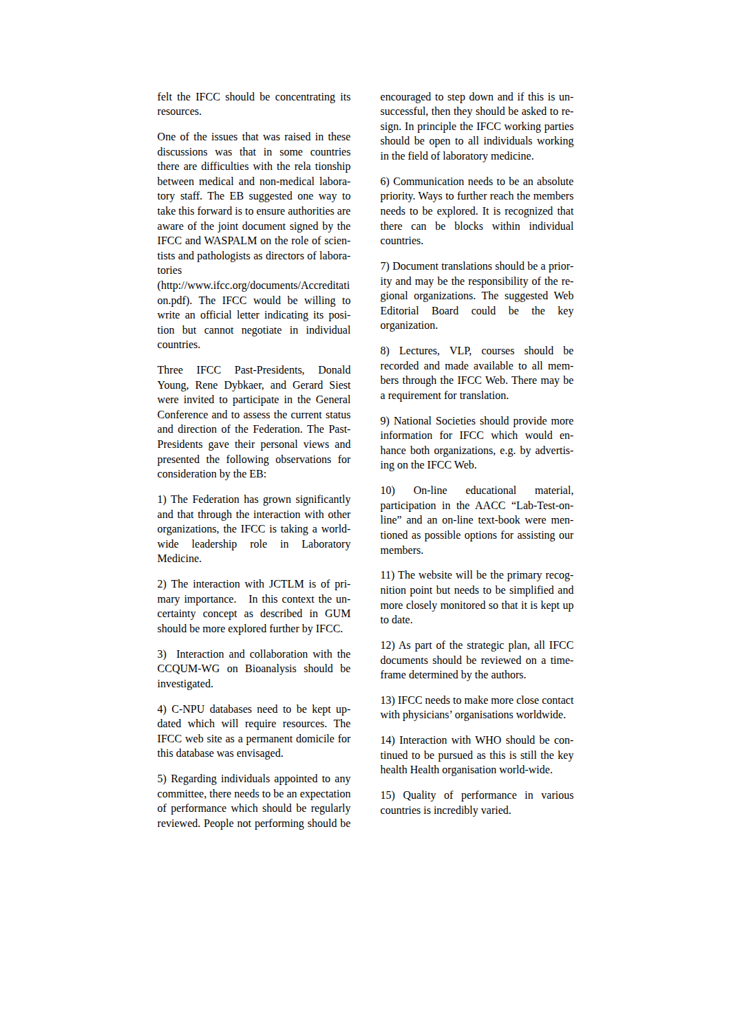felt the IFCC should be concentrating its resources.
One of the issues that was raised in these discussions was that in some countries there are difficulties with the rela tionship between medical and non-medical laboratory staff. The EB suggested one way to take this forward is to ensure authorities are aware of the joint document signed by the IFCC and WASPALM on the role of scientists and pathologists as directors of laboratories (http://www.ifcc.org/documents/Accreditati on.pdf). The IFCC would be willing to write an official letter indicating its position but cannot negotiate in individual countries.
Three IFCC Past-Presidents, Donald Young, Rene Dybkaer, and Gerard Siest were invited to participate in the General Conference and to assess the current status and direction of the Federation. The Past-Presidents gave their personal views and presented the following observations for consideration by the EB:
1) The Federation has grown significantly and that through the interaction with other organizations, the IFCC is taking a world-wide leadership role in Laboratory Medicine.
2) The interaction with JCTLM is of primary importance. In this context the uncertainty concept as described in GUM should be more explored further by IFCC.
3) Interaction and collaboration with the CCQUM-WG on Bioanalysis should be investigated.
4) C-NPU databases need to be kept updated which will require resources. The IFCC web site as a permanent domicile for this database was envisaged.
5) Regarding individuals appointed to any committee, there needs to be an expectation of performance which should be regularly reviewed. People not performing should be encouraged to step down and if this is unsuccessful, then they should be asked to resign. In principle the IFCC working parties should be open to all individuals working in the field of laboratory medicine.
6) Communication needs to be an absolute priority. Ways to further reach the members needs to be explored. It is recognized that there can be blocks within individual countries.
7) Document translations should be a priority and may be the responsibility of the regional organizations. The suggested Web Editorial Board could be the key organization.
8) Lectures, VLP, courses should be recorded and made available to all members through the IFCC Web. There may be a requirement for translation.
9) National Societies should provide more information for IFCC which would enhance both organizations, e.g. by advertising on the IFCC Web.
10) On-line educational material, participation in the AACC “Lab-Test-online” and an on-line text-book were mentioned as possible options for assisting our members.
11) The website will be the primary recognition point but needs to be simplified and more closely monitored so that it is kept up to date.
12) As part of the strategic plan, all IFCC documents should be reviewed on a timeframe determined by the authors.
13) IFCC needs to make more close contact with physicians’ organisations worldwide.
14) Interaction with WHO should be continued to be pursued as this is still the key health Health organisation world-wide.
15) Quality of performance in various countries is incredibly varied.